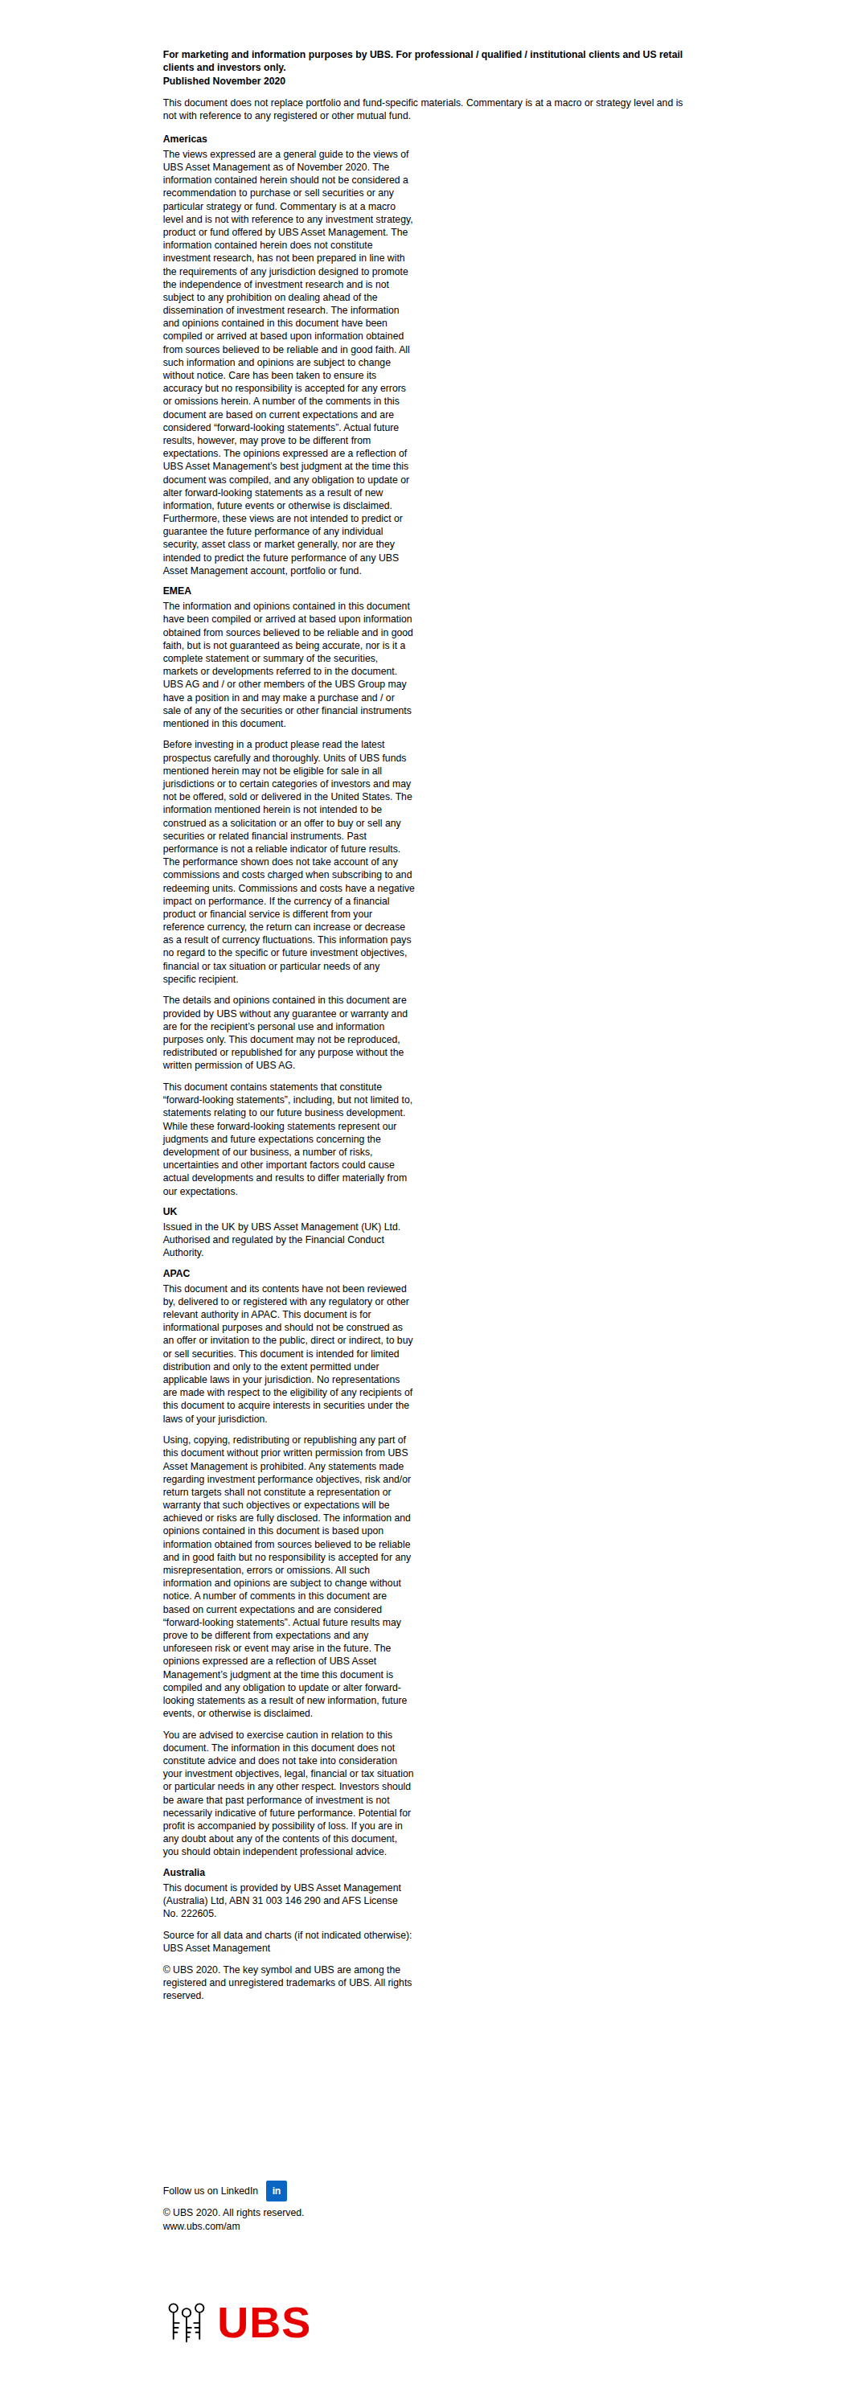For marketing and information purposes by UBS. For professional / qualified / institutional clients and US retail clients and investors only.
Published November 2020
This document does not replace portfolio and fund-specific materials. Commentary is at a macro or strategy level and is not with reference to any registered or other mutual fund.
Americas
The views expressed are a general guide to the views of UBS Asset Management as of November 2020. The information contained herein should not be considered a recommendation to purchase or sell securities or any particular strategy or fund. Commentary is at a macro level and is not with reference to any investment strategy, product or fund offered by UBS Asset Management. The information contained herein does not constitute investment research, has not been prepared in line with the requirements of any jurisdiction designed to promote the independence of investment research and is not subject to any prohibition on dealing ahead of the dissemination of investment research. The information and opinions contained in this document have been compiled or arrived at based upon information obtained from sources believed to be reliable and in good faith. All such information and opinions are subject to change without notice. Care has been taken to ensure its accuracy but no responsibility is accepted for any errors or omissions herein. A number of the comments in this document are based on current expectations and are considered “forward-looking statements”. Actual future results, however, may prove to be different from expectations. The opinions expressed are a reflection of UBS Asset Management’s best judgment at the time this document was compiled, and any obligation to update or alter forward-looking statements as a result of new information, future events or otherwise is disclaimed. Furthermore, these views are not intended to predict or guarantee the future performance of any individual security, asset class or market generally, nor are they intended to predict the future performance of any UBS Asset Management account, portfolio or fund.
EMEA
The information and opinions contained in this document have been compiled or arrived at based upon information obtained from sources believed to be reliable and in good faith, but is not guaranteed as being accurate, nor is it a complete statement or summary of the securities, markets or developments referred to in the document. UBS AG and / or other members of the UBS Group may have a position in and may make a purchase and / or sale of any of the securities or other financial instruments mentioned in this document.
Before investing in a product please read the latest prospectus carefully and thoroughly. Units of UBS funds mentioned herein may not be eligible for sale in all jurisdictions or to certain categories of investors and may not be offered, sold or delivered in the United States. The information mentioned herein is not intended to be construed as a solicitation or an offer to buy or sell any securities or related financial instruments. Past performance is not a reliable indicator of future results. The performance shown does not take account of any commissions and costs charged when subscribing to and redeeming units. Commissions and costs have a negative impact on performance. If the currency of a financial product or financial service is different from your reference currency, the return can increase or decrease as a result of currency fluctuations. This information pays no regard to the specific or future investment objectives, financial or tax situation or particular needs of any specific recipient.
The details and opinions contained in this document are provided by UBS without any guarantee or warranty and are for the recipient’s personal use and information purposes only. This document may not be reproduced, redistributed or republished for any purpose without the written permission of UBS AG.
This document contains statements that constitute “forward-looking statements”, including, but not limited to, statements relating to our future business development. While these forward-looking statements represent our judgments and future expectations concerning the development of our business, a number of risks, uncertainties and other important factors could cause actual developments and results to differ materially from our expectations.
UK
Issued in the UK by UBS Asset Management (UK) Ltd. Authorised and regulated by the Financial Conduct Authority.
APAC
This document and its contents have not been reviewed by, delivered to or registered with any regulatory or other relevant authority in APAC. This document is for informational purposes and should not be construed as an offer or invitation to the public, direct or indirect, to buy or sell securities. This document is intended for limited distribution and only to the extent permitted under applicable laws in your jurisdiction. No representations are made with respect to the eligibility of any recipients of this document to acquire interests in securities under the laws of your jurisdiction.
Using, copying, redistributing or republishing any part of this document without prior written permission from UBS Asset Management is prohibited. Any statements made regarding investment performance objectives, risk and/or return targets shall not constitute a representation or warranty that such objectives or expectations will be achieved or risks are fully disclosed. The information and opinions contained in this document is based upon information obtained from sources believed to be reliable and in good faith but no responsibility is accepted for any misrepresentation, errors or omissions. All such information and opinions are subject to change without notice. A number of comments in this document are based on current expectations and are considered “forward-looking statements”. Actual future results may prove to be different from expectations and any unforeseen risk or event may arise in the future. The opinions expressed are a reflection of UBS Asset Management’s judgment at the time this document is compiled and any obligation to update or alter forward-looking statements as a result of new information, future events, or otherwise is disclaimed.
You are advised to exercise caution in relation to this document. The information in this document does not constitute advice and does not take into consideration your investment objectives, legal, financial or tax situation or particular needs in any other respect. Investors should be aware that past performance of investment is not necessarily indicative of future performance. Potential for profit is accompanied by possibility of loss. If you are in any doubt about any of the contents of this document, you should obtain independent professional advice.
Australia
This document is provided by UBS Asset Management (Australia) Ltd, ABN 31 003 146 290 and AFS License No. 222605.
Source for all data and charts (if not indicated otherwise): UBS Asset Management
© UBS 2020. The key symbol and UBS are among the registered and unregistered trademarks of UBS. All rights reserved.
Follow us on LinkedIn in
© UBS 2020. All rights reserved.
www.ubs.com/am
UBS